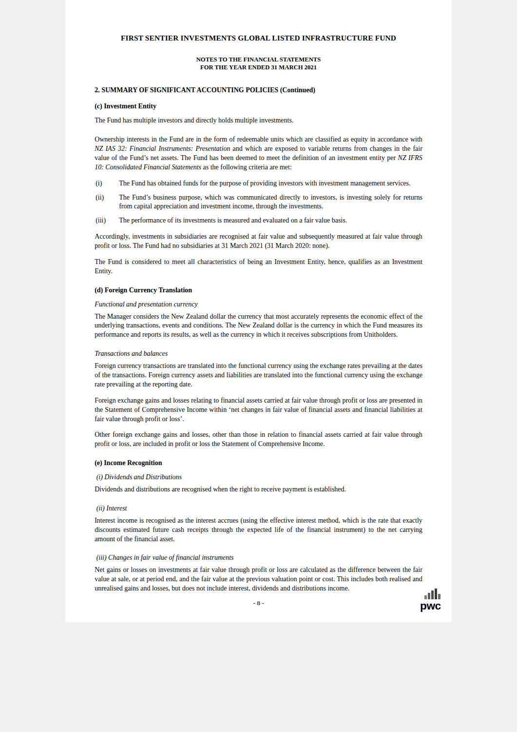FIRST SENTIER INVESTMENTS GLOBAL LISTED INFRASTRUCTURE FUND
NOTES TO THE FINANCIAL STATEMENTS
FOR THE YEAR ENDED 31 MARCH 2021
2. SUMMARY OF SIGNIFICANT ACCOUNTING POLICIES (Continued)
(c) Investment Entity
The Fund has multiple investors and directly holds multiple investments.
Ownership interests in the Fund are in the form of redeemable units which are classified as equity in accordance with NZ IAS 32: Financial Instruments: Presentation and which are exposed to variable returns from changes in the fair value of the Fund’s net assets. The Fund has been deemed to meet the definition of an investment entity per NZ IFRS 10: Consolidated Financial Statements as the following criteria are met:
(i) The Fund has obtained funds for the purpose of providing investors with investment management services.
(ii) The Fund’s business purpose, which was communicated directly to investors, is investing solely for returns from capital appreciation and investment income, through the investments.
(iii) The performance of its investments is measured and evaluated on a fair value basis.
Accordingly, investments in subsidiaries are recognised at fair value and subsequently measured at fair value through profit or loss. The Fund had no subsidiaries at 31 March 2021 (31 March 2020: none).
The Fund is considered to meet all characteristics of being an Investment Entity, hence, qualifies as an Investment Entity.
(d) Foreign Currency Translation
Functional and presentation currency
The Manager considers the New Zealand dollar the currency that most accurately represents the economic effect of the underlying transactions, events and conditions. The New Zealand dollar is the currency in which the Fund measures its performance and reports its results, as well as the currency in which it receives subscriptions from Unitholders.
Transactions and balances
Foreign currency transactions are translated into the functional currency using the exchange rates prevailing at the dates of the transactions. Foreign currency assets and liabilities are translated into the functional currency using the exchange rate prevailing at the reporting date.
Foreign exchange gains and losses relating to financial assets carried at fair value through profit or loss are presented in the Statement of Comprehensive Income within ‘net changes in fair value of financial assets and financial liabilities at fair value through profit or loss’.
Other foreign exchange gains and losses, other than those in relation to financial assets carried at fair value through profit or loss, are included in profit or loss the Statement of Comprehensive Income.
(e) Income Recognition
(i) Dividends and Distributions
Dividends and distributions are recognised when the right to receive payment is established.
(ii) Interest
Interest income is recognised as the interest accrues (using the effective interest method, which is the rate that exactly discounts estimated future cash receipts through the expected life of the financial instrument) to the net carrying amount of the financial asset.
(iii) Changes in fair value of financial instruments
Net gains or losses on investments at fair value through profit or loss are calculated as the difference between the fair value at sale, or at period end, and the fair value at the previous valuation point or cost. This includes both realised and unrealised gains and losses, but does not include interest, dividends and distributions income.
- 8 -
pwc